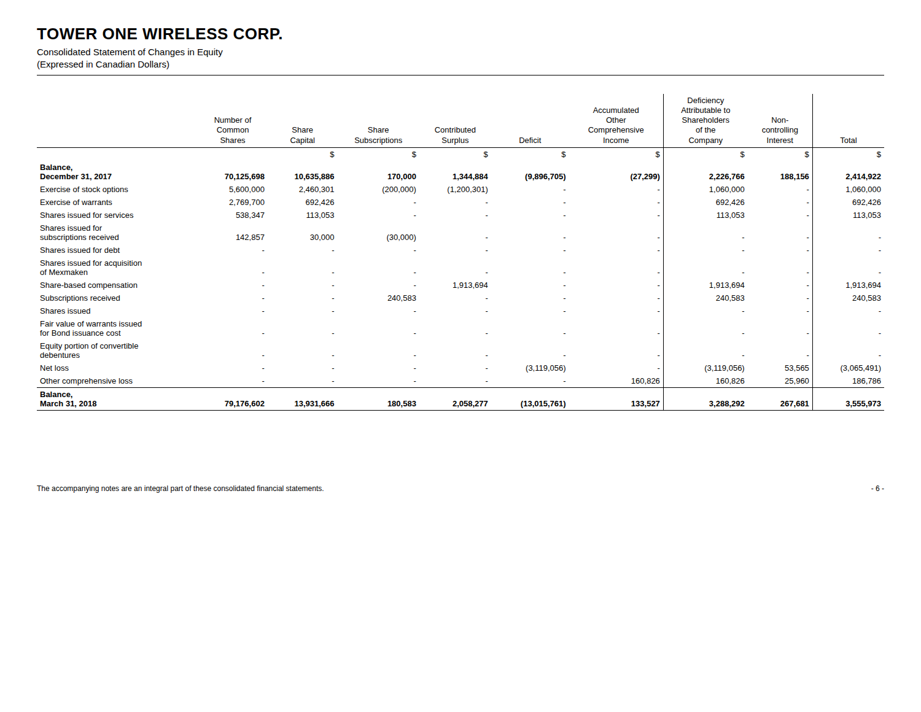TOWER ONE WIRELESS CORP.
Consolidated Statement of Changes in Equity
(Expressed in Canadian Dollars)
| | Number of Common Shares | Share Capital | Share Subscriptions | Contributed Surplus | Deficit | Accumulated Other Comprehensive Income | Deficiency Attributable to Shareholders of the Company | Non- controlling Interest | Total |
| --- | --- | --- | --- | --- | --- | --- | --- | --- | --- |
| | | $ | $ | $ | $ | $ | $ | $ | $ |
| Balance, December 31, 2017 | 70,125,698 | 10,635,886 | 170,000 | 1,344,884 | (9,896,705) | (27,299) | 2,226,766 | 188,156 | 2,414,922 |
| Exercise of stock options | 5,600,000 | 2,460,301 | (200,000) | (1,200,301) | - | - | 1,060,000 | - | 1,060,000 |
| Exercise of warrants | 2,769,700 | 692,426 | - | - | - | - | 692,426 | - | 692,426 |
| Shares issued for services | 538,347 | 113,053 | - | - | - | - | 113,053 | - | 113,053 |
| Shares issued for subscriptions received | 142,857 | 30,000 | (30,000) | - | - | - | - | - | - |
| Shares issued for debt | - | - | - | - | - | - | - | - | - |
| Shares issued for acquisition of Mexmaken | - | - | - | - | - | - | - | - | - |
| Share-based compensation | - | - | - | 1,913,694 | - | - | 1,913,694 | - | 1,913,694 |
| Subscriptions received | - | - | 240,583 | - | - | - | 240,583 | - | 240,583 |
| Shares issued | - | - | - | - | - | - | - | - | - |
| Fair value of warrants issued for Bond issuance cost | - | - | - | - | - | - | - | - | - |
| Equity portion of convertible debentures | - | - | - | - | - | - | - | - | - |
| Net loss | - | - | - | - | (3,119,056) | - | (3,119,056) | 53,565 | (3,065,491) |
| Other comprehensive loss | - | - | - | - | - | 160,826 | 160,826 | 25,960 | 186,786 |
| Balance, March 31, 2018 | 79,176,602 | 13,931,666 | 180,583 | 2,058,277 | (13,015,761) | 133,527 | 3,288,292 | 267,681 | 3,555,973 |
The accompanying notes are an integral part of these consolidated financial statements. - 6 -